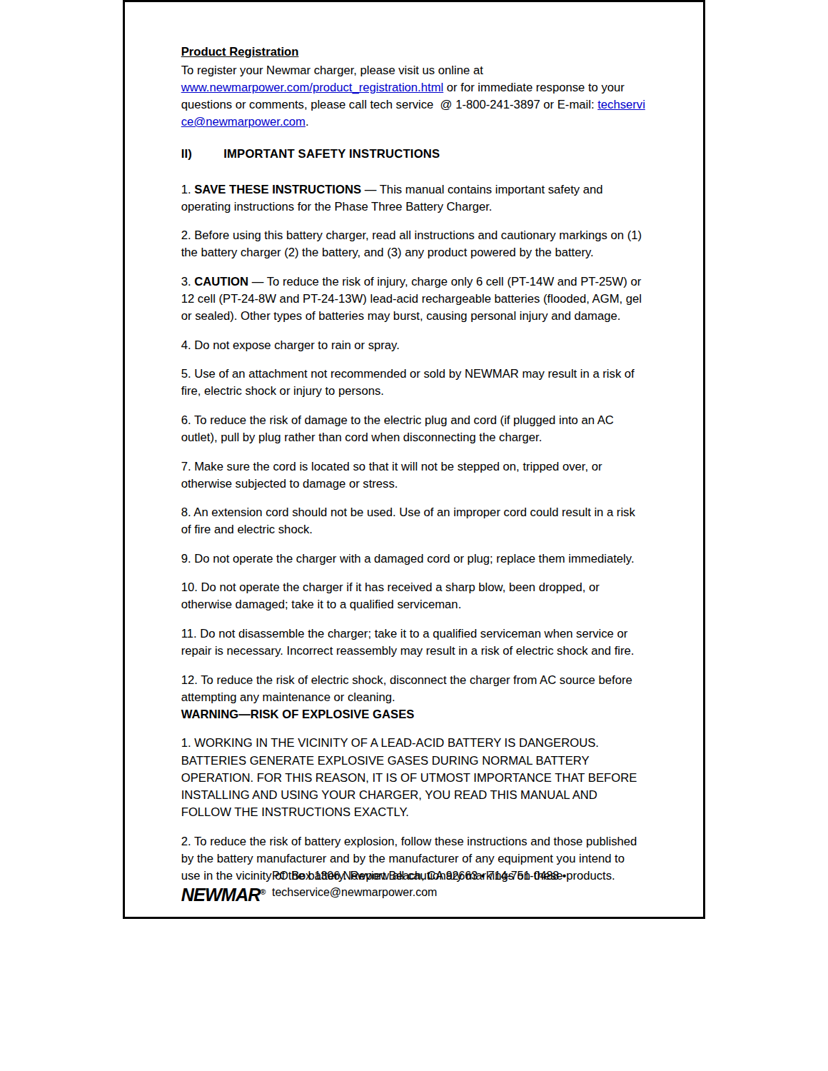Product Registration
To register your Newmar charger, please visit us online at
www.newmarpower.com/product_registration.html or for immediate response to your questions or comments, please call tech service @ 1-800-241-3897 or E-mail: techservice@newmarpower.com.
II) IMPORTANT SAFETY INSTRUCTIONS
1. SAVE THESE INSTRUCTIONS — This manual contains important safety and operating instructions for the Phase Three Battery Charger.
2. Before using this battery charger, read all instructions and cautionary markings on (1) the battery charger (2) the battery, and (3) any product powered by the battery.
3. CAUTION — To reduce the risk of injury, charge only 6 cell (PT-14W and PT-25W) or 12 cell (PT-24-8W and PT-24-13W) lead-acid rechargeable batteries (flooded, AGM, gel or sealed). Other types of batteries may burst, causing personal injury and damage.
4. Do not expose charger to rain or spray.
5. Use of an attachment not recommended or sold by NEWMAR may result in a risk of fire, electric shock or injury to persons.
6. To reduce the risk of damage to the electric plug and cord (if plugged into an AC outlet), pull by plug rather than cord when disconnecting the charger.
7. Make sure the cord is located so that it will not be stepped on, tripped over, or otherwise subjected to damage or stress.
8. An extension cord should not be used. Use of an improper cord could result in a risk of fire and electric shock.
9. Do not operate the charger with a damaged cord or plug; replace them immediately.
10. Do not operate the charger if it has received a sharp blow, been dropped, or otherwise damaged; take it to a qualified serviceman.
11. Do not disassemble the charger; take it to a qualified serviceman when service or repair is necessary. Incorrect reassembly may result in a risk of electric shock and fire.
12. To reduce the risk of electric shock, disconnect the charger from AC source before attempting any maintenance or cleaning.
WARNING—RISK OF EXPLOSIVE GASES
1. WORKING IN THE VICINITY OF A LEAD-ACID BATTERY IS DANGEROUS. BATTERIES GENERATE EXPLOSIVE GASES DURING NORMAL BATTERY OPERATION. FOR THIS REASON, IT IS OF UTMOST IMPORTANCE THAT BEFORE INSTALLING AND USING YOUR CHARGER, YOU READ THIS MANUAL AND FOLLOW THE INSTRUCTIONS EXACTLY.
2. To reduce the risk of battery explosion, follow these instructions and those published by the battery manufacturer and by the manufacturer of any equipment you intend to use in the vicinity of the battery. Review all cautionary markings on these products.
NEWMAR® PO Box 1306 Newport Beach, CA 92663 • 714-751-0488 • techservice@newmarpower.com